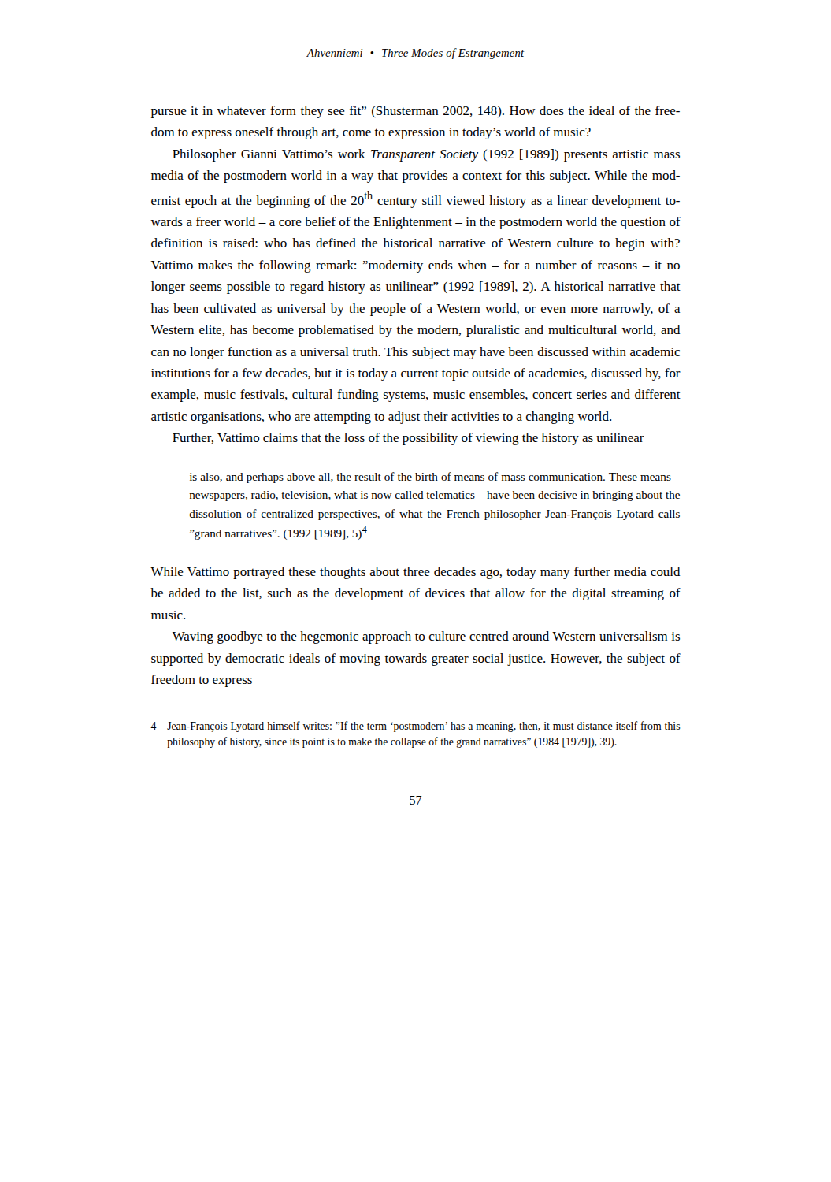Ahvenniemi • Three Modes of Estrangement
pursue it in whatever form they see fit” (Shusterman 2002, 148). How does the ideal of the freedom to express oneself through art, come to expression in today’s world of music?
Philosopher Gianni Vattimo’s work Transparent Society (1992 [1989]) presents artistic mass media of the postmodern world in a way that provides a context for this subject. While the modernist epoch at the beginning of the 20th century still viewed history as a linear development towards a freer world – a core belief of the Enlightenment – in the postmodern world the question of definition is raised: who has defined the historical narrative of Western culture to begin with? Vattimo makes the following remark: ”modernity ends when – for a number of reasons – it no longer seems possible to regard history as unilinear” (1992 [1989], 2). A historical narrative that has been cultivated as universal by the people of a Western world, or even more narrowly, of a Western elite, has become problematised by the modern, pluralistic and multicultural world, and can no longer function as a universal truth. This subject may have been discussed within academic institutions for a few decades, but it is today a current topic outside of academies, discussed by, for example, music festivals, cultural funding systems, music ensembles, concert series and different artistic organisations, who are attempting to adjust their activities to a changing world.
Further, Vattimo claims that the loss of the possibility of viewing the history as unilinear
is also, and perhaps above all, the result of the birth of means of mass communication. These means – newspapers, radio, television, what is now called telematics – have been decisive in bringing about the dissolution of centralized perspectives, of what the French philosopher Jean-François Lyotard calls ”grand narratives”. (1992 [1989], 5)4
While Vattimo portrayed these thoughts about three decades ago, today many further media could be added to the list, such as the development of devices that allow for the digital streaming of music.
Waving goodbye to the hegemonic approach to culture centred around Western universalism is supported by democratic ideals of moving towards greater social justice. However, the subject of freedom to express
4 Jean-François Lyotard himself writes: ”If the term ‘postmodern’ has a meaning, then, it must distance itself from this philosophy of history, since its point is to make the collapse of the grand narratives” (1984 [1979]), 39).
57